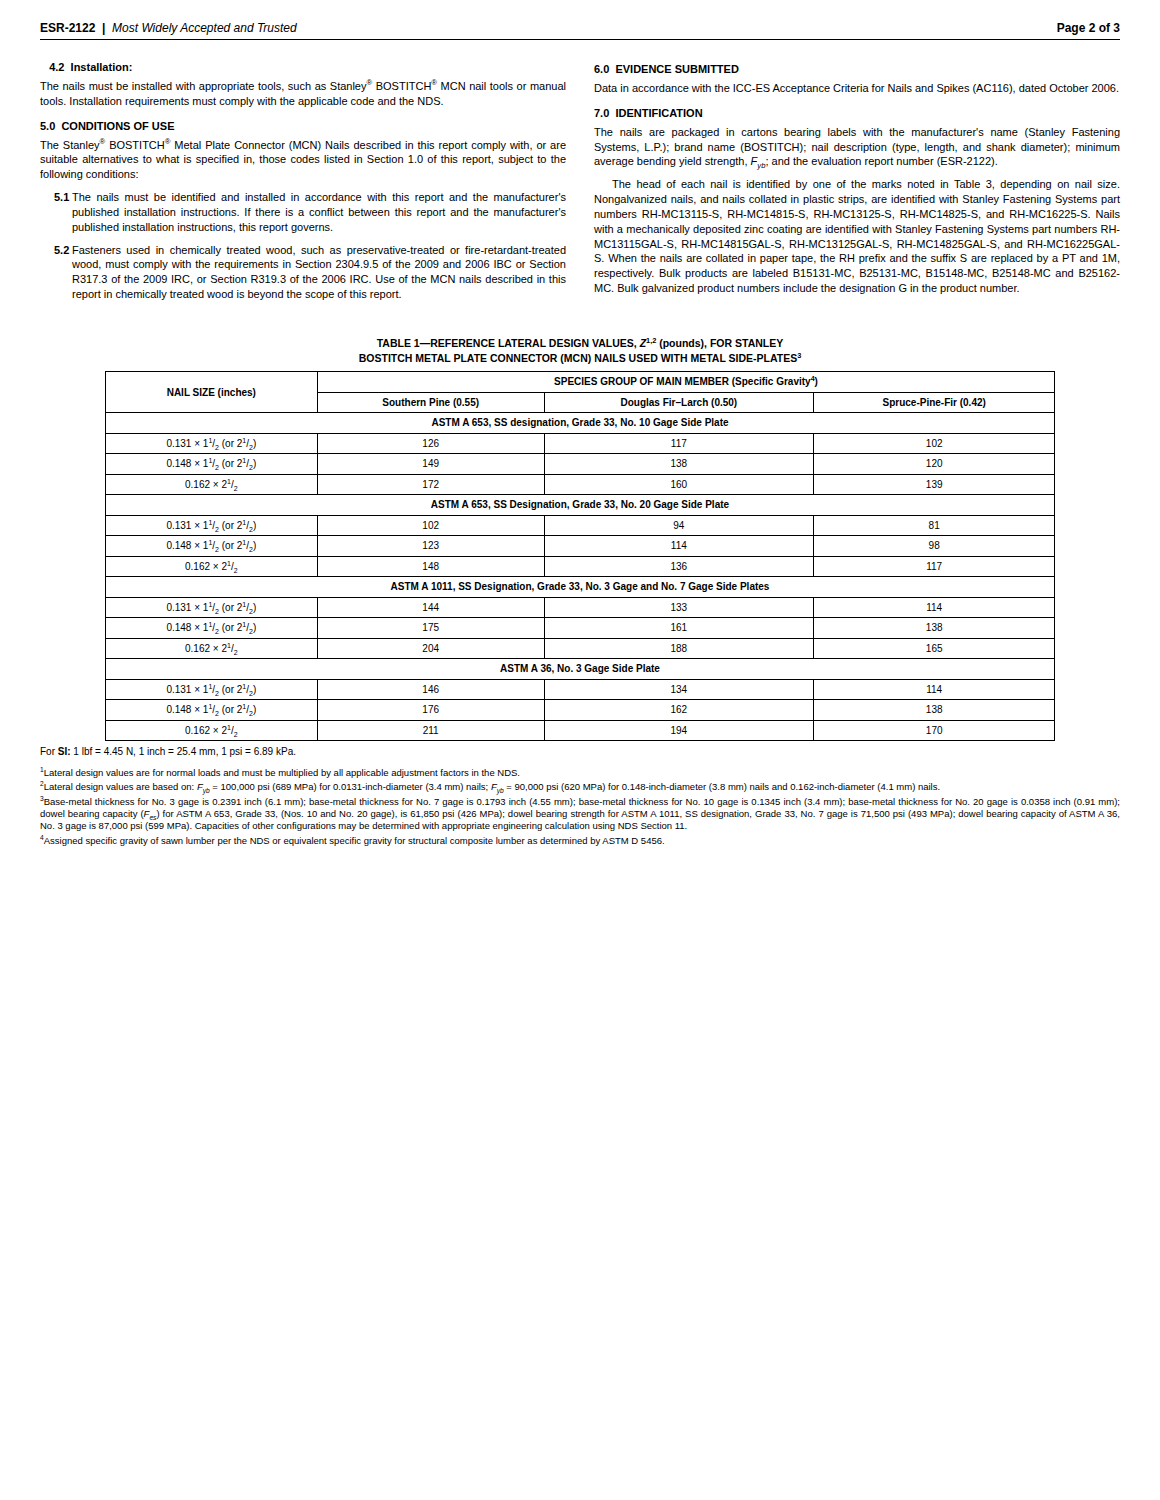ESR-2122 | Most Widely Accepted and Trusted
Page 2 of 3
4.2 Installation:
The nails must be installed with appropriate tools, such as Stanley® BOSTITCH® MCN nail tools or manual tools. Installation requirements must comply with the applicable code and the NDS.
5.0 CONDITIONS OF USE
The Stanley® BOSTITCH® Metal Plate Connector (MCN) Nails described in this report comply with, or are suitable alternatives to what is specified in, those codes listed in Section 1.0 of this report, subject to the following conditions:
5.1
The nails must be identified and installed in accordance with this report and the manufacturer's published installation instructions. If there is a conflict between this report and the manufacturer's published installation instructions, this report governs.
5.2
Fasteners used in chemically treated wood, such as preservative-treated or fire-retardant-treated wood, must comply with the requirements in Section 2304.9.5 of the 2009 and 2006 IBC or Section R317.3 of the 2009 IRC, or Section R319.3 of the 2006 IRC. Use of the MCN nails described in this report in chemically treated wood is beyond the scope of this report.
6.0 EVIDENCE SUBMITTED
Data in accordance with the ICC-ES Acceptance Criteria for Nails and Spikes (AC116), dated October 2006.
7.0 IDENTIFICATION
The nails are packaged in cartons bearing labels with the manufacturer's name (Stanley Fastening Systems, L.P.); brand name (BOSTITCH); nail description (type, length, and shank diameter); minimum average bending yield strength, Fyb; and the evaluation report number (ESR-2122).
The head of each nail is identified by one of the marks noted in Table 3, depending on nail size. Nongalvanized nails, and nails collated in plastic strips, are identified with Stanley Fastening Systems part numbers RH-MC13115-S, RH-MC14815-S, RH-MC13125-S, RH-MC14825-S, and RH-MC16225-S. Nails with a mechanically deposited zinc coating are identified with Stanley Fastening Systems part numbers RH-MC13115GAL-S, RH-MC14815GAL-S, RH-MC13125GAL-S, RH-MC14825GAL-S, and RH-MC16225GAL-S. When the nails are collated in paper tape, the RH prefix and the suffix S are replaced by a PT and 1M, respectively. Bulk products are labeled B15131-MC, B25131-MC, B15148-MC, B25148-MC and B25162-MC. Bulk galvanized product numbers include the designation G in the product number.
TABLE 1—REFERENCE LATERAL DESIGN VALUES, Z1,2 (pounds), FOR STANLEY
BOSTITCH METAL PLATE CONNECTOR (MCN) NAILS USED WITH METAL SIDE-PLATES3
| NAIL SIZE (inches) | SPECIES GROUP OF MAIN MEMBER (Specific Gravity 4 ) |
| --- | --- |
| Southern Pine (0.55) | Douglas Fir–Larch (0.50) | Spruce-Pine-Fir (0.42) |
| ASTM A 653, SS designation, Grade 33, No. 10 Gage Side Plate |
| 0.131 × 1 1 / 2 (or 2 1 / 2 ) | 126 | 117 | 102 |
| 0.148 × 1 1 / 2 (or 2 1 / 2 ) | 149 | 138 | 120 |
| 0.162 × 2 1 / 2 | 172 | 160 | 139 |
| ASTM A 653, SS Designation, Grade 33, No. 20 Gage Side Plate |
| 0.131 × 1 1 / 2 (or 2 1 / 2 ) | 102 | 94 | 81 |
| 0.148 × 1 1 / 2 (or 2 1 / 2 ) | 123 | 114 | 98 |
| 0.162 × 2 1 / 2 | 148 | 136 | 117 |
| ASTM A 1011, SS Designation, Grade 33, No. 3 Gage and No. 7 Gage Side Plates |
| 0.131 × 1 1 / 2 (or 2 1 / 2 ) | 144 | 133 | 114 |
| 0.148 × 1 1 / 2 (or 2 1 / 2 ) | 175 | 161 | 138 |
| 0.162 × 2 1 / 2 | 204 | 188 | 165 |
| ASTM A 36, No. 3 Gage Side Plate |
| 0.131 × 1 1 / 2 (or 2 1 / 2 ) | 146 | 134 | 114 |
| 0.148 × 1 1 / 2 (or 2 1 / 2 ) | 176 | 162 | 138 |
| 0.162 × 2 1 / 2 | 211 | 194 | 170 |
For SI: 1 lbf = 4.45 N, 1 inch = 25.4 mm, 1 psi = 6.89 kPa.
1Lateral design values are for normal loads and must be multiplied by all applicable adjustment factors in the NDS.
2Lateral design values are based on: Fyb = 100,000 psi (689 MPa) for 0.0131-inch-diameter (3.4 mm) nails; Fyb = 90,000 psi (620 MPa) for 0.148-inch-diameter (3.8 mm) nails and 0.162-inch-diameter (4.1 mm) nails.
3Base-metal thickness for No. 3 gage is 0.2391 inch (6.1 mm); base-metal thickness for No. 7 gage is 0.1793 inch (4.55 mm); base-metal thickness for No. 10 gage is 0.1345 inch (3.4 mm); base-metal thickness for No. 20 gage is 0.0358 inch (0.91 mm); dowel bearing capacity (Fes) for ASTM A 653, Grade 33, (Nos. 10 and No. 20 gage), is 61,850 psi (426 MPa); dowel bearing strength for ASTM A 1011, SS designation, Grade 33, No. 7 gage is 71,500 psi (493 MPa); dowel bearing capacity of ASTM A 36, No. 3 gage is 87,000 psi (599 MPa). Capacities of other configurations may be determined with appropriate engineering calculation using NDS Section 11.
4Assigned specific gravity of sawn lumber per the NDS or equivalent specific gravity for structural composite lumber as determined by ASTM D 5456.